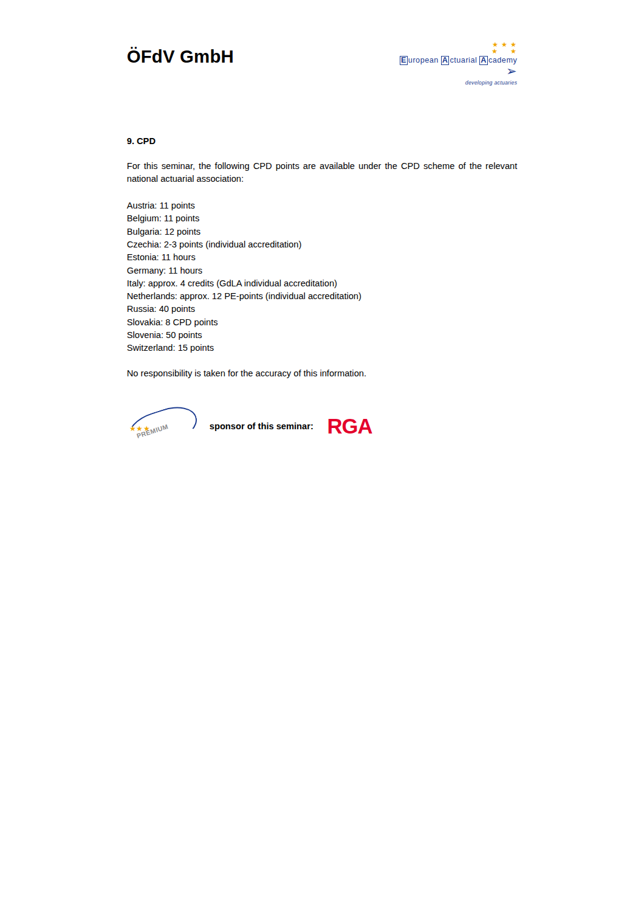ÖFdV GmbH
★ ★ ★
★ ★
European Actuarial Academy
➢
developing actuaries
9. CPD
For this seminar, the following CPD points are available under the CPD scheme of the relevant national actuarial association:
Austria: 11 points
Belgium: 11 points
Bulgaria: 12 points
Czechia: 2-3 points (individual accreditation)
Estonia: 11 hours
Germany: 11 hours
Italy: approx. 4 credits (GdLA individual accreditation)
Netherlands: approx. 12 PE-points (individual accreditation)
Russia: 40 points
Slovakia: 8 CPD points
Slovenia: 50 points
Switzerland: 15 points
No responsibility is taken for the accuracy of this information.
★★★
PREMIUM
sponsor of this seminar:
RGA